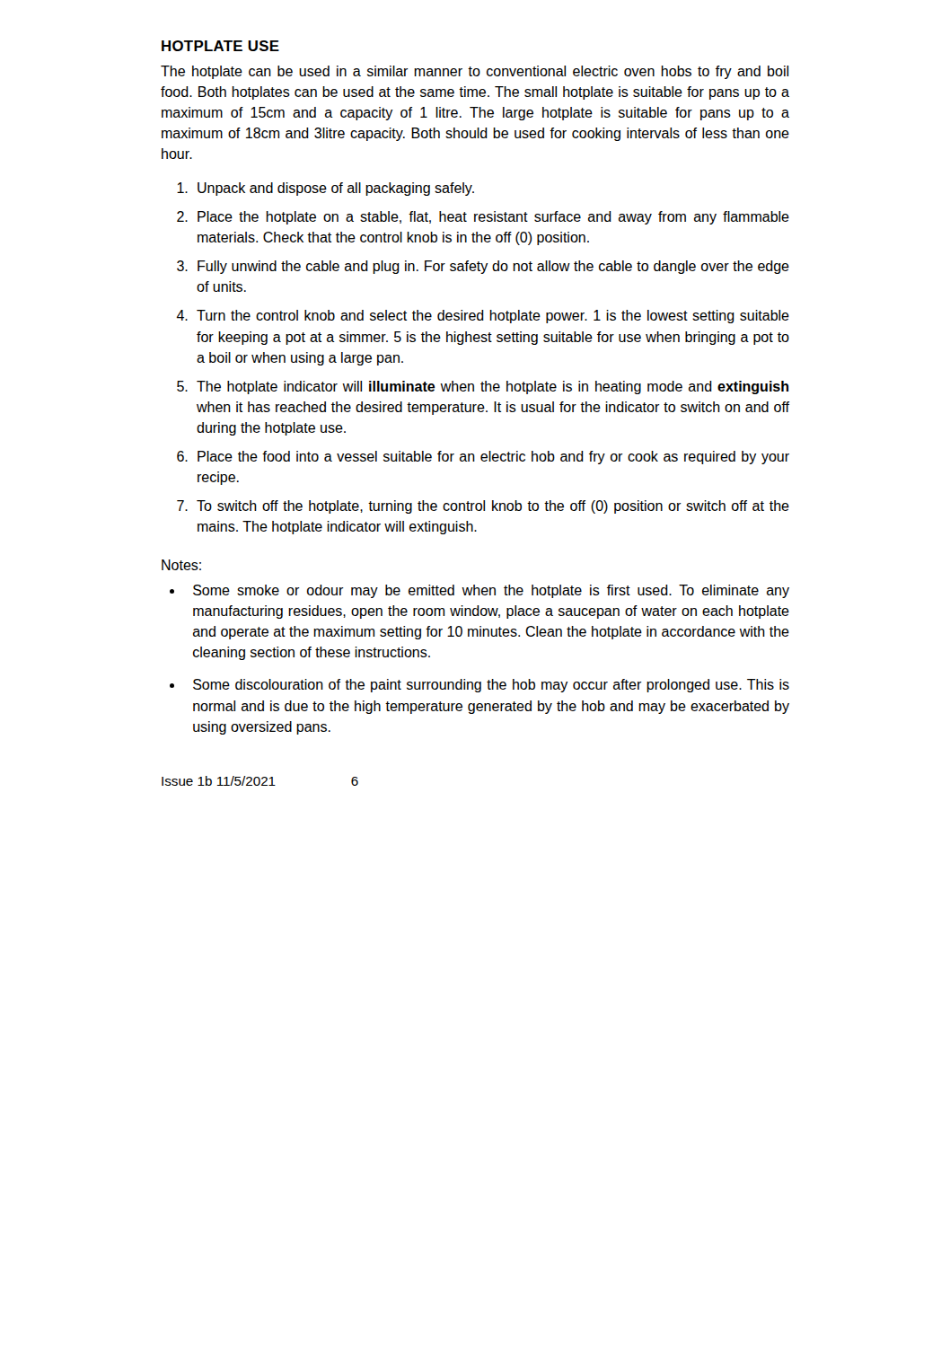HOTPLATE USE
The hotplate can be used in a similar manner to conventional electric oven hobs to fry and boil food. Both hotplates can be used at the same time. The small hotplate is suitable for pans up to a maximum of 15cm and a capacity of 1 litre. The large hotplate is suitable for pans up to a maximum of 18cm and 3litre capacity. Both should be used for cooking intervals of less than one hour.
Unpack and dispose of all packaging safely.
Place the hotplate on a stable, flat, heat resistant surface and away from any flammable materials. Check that the control knob is in the off (0) position.
Fully unwind the cable and plug in. For safety do not allow the cable to dangle over the edge of units.
Turn the control knob and select the desired hotplate power. 1 is the lowest setting suitable for keeping a pot at a simmer. 5 is the highest setting suitable for use when bringing a pot to a boil or when using a large pan.
The hotplate indicator will illuminate when the hotplate is in heating mode and extinguish when it has reached the desired temperature. It is usual for the indicator to switch on and off during the hotplate use.
Place the food into a vessel suitable for an electric hob and fry or cook as required by your recipe.
To switch off the hotplate, turning the control knob to the off (0) position or switch off at the mains. The hotplate indicator will extinguish.
Notes:
Some smoke or odour may be emitted when the hotplate is first used. To eliminate any manufacturing residues, open the room window, place a saucepan of water on each hotplate and operate at the maximum setting for 10 minutes. Clean the hotplate in accordance with the cleaning section of these instructions.
Some discolouration of the paint surrounding the hob may occur after prolonged use. This is normal and is due to the high temperature generated by the hob and may be exacerbated by using oversized pans.
Issue 1b 11/5/20216